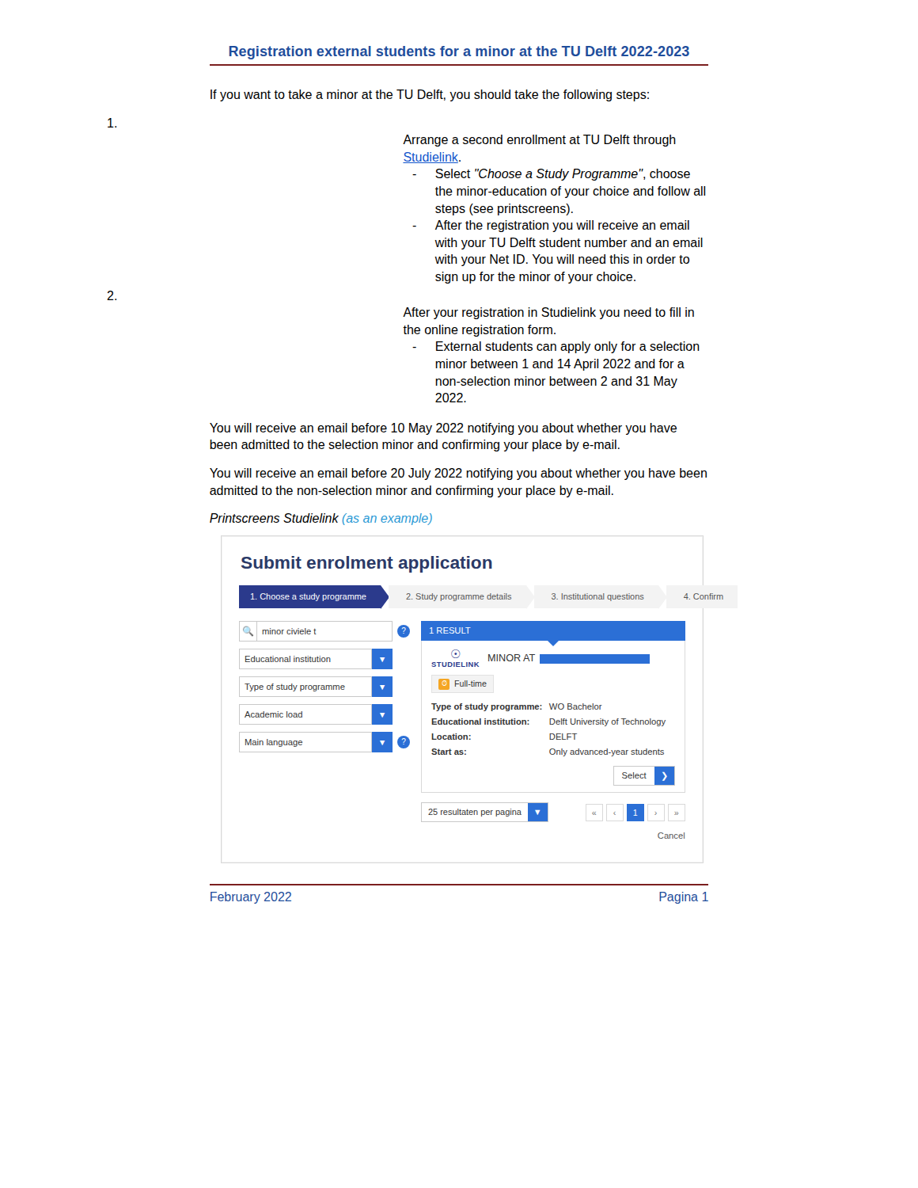Registration external students for a minor at the TU Delft 2022-2023
If you want to take a minor at the TU Delft, you should take the following steps:
Arrange a second enrollment at TU Delft through Studielink.
Select "Choose a Study Programme", choose the minor-education of your choice and follow all steps (see printscreens).
After the registration you will receive an email with your TU Delft student number and an email with your Net ID. You will need this in order to sign up for the minor of your choice.
After your registration in Studielink you need to fill in the online registration form.
External students can apply only for a selection minor between 1 and 14 April 2022 and for a non-selection minor between 2 and 31 May 2022.
You will receive an email before 10 May 2022 notifying you about whether you have been admitted to the selection minor and confirming your place by e-mail.
You will receive an email before 20 July 2022 notifying you about whether you have been admitted to the non-selection minor and confirming your place by e-mail.
Printscreens Studielink (as an example)
Submit enrolment application
1. Choose a study programme
2. Study programme details
3. Institutional questions
4. Confirm
🔍
minor civiele t
?
Educational institution
▼
?
Type of study programme
▼
?
Academic load
▼
?
Main language
▼
?
1 RESULT
☉ STUDIELINK
MINOR AT
⏱ Full-time
| Type of study programme: | WO Bachelor |
| Educational institution: | Delft University of Technology |
| Location: | DELFT |
| Start as: | Only advanced-year students |
Select❯
25 resultaten per pagina ▼
« ‹ 1 › »
Cancel
February 2022
Pagina 1